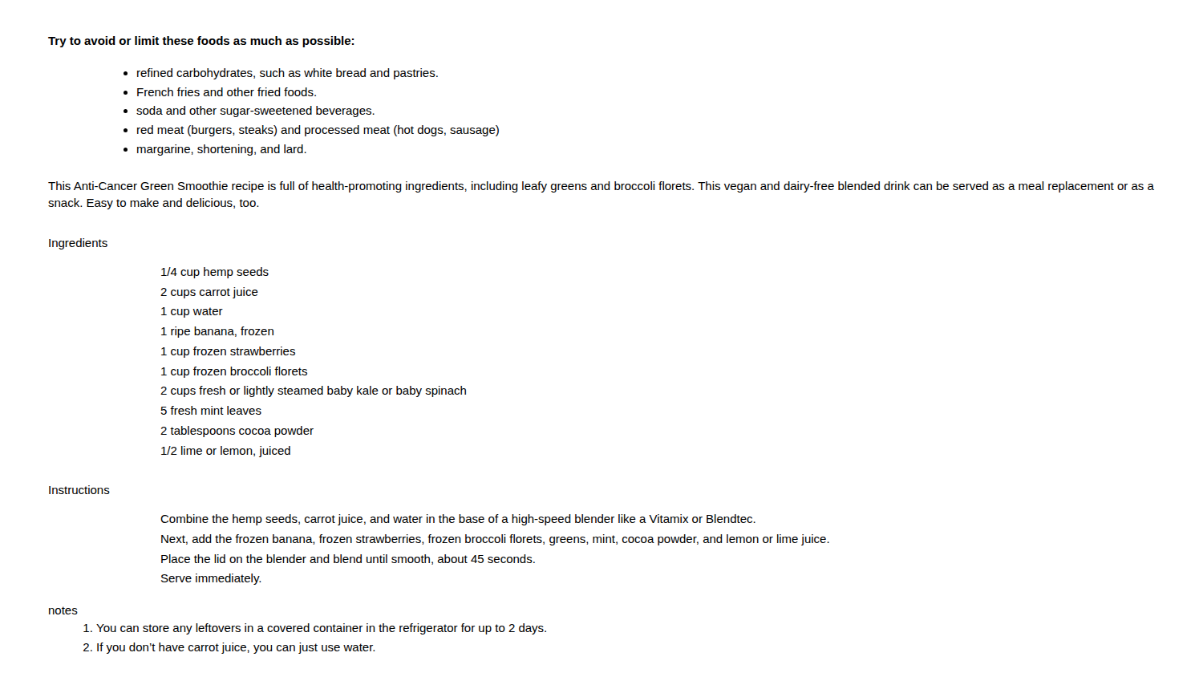Try to avoid or limit these foods as much as possible:
refined carbohydrates, such as white bread and pastries.
French fries and other fried foods.
soda and other sugar-sweetened beverages.
red meat (burgers, steaks) and processed meat (hot dogs, sausage)
margarine, shortening, and lard.
This Anti-Cancer Green Smoothie recipe is full of health-promoting ingredients, including leafy greens and broccoli florets. This vegan and dairy-free blended drink can be served as a meal replacement or as a snack. Easy to make and delicious, too.
Ingredients
1/4 cup hemp seeds
2 cups carrot juice
1 cup water
1 ripe banana, frozen
1 cup frozen strawberries
1 cup frozen broccoli florets
2 cups fresh or lightly steamed baby kale or baby spinach
5 fresh mint leaves
2 tablespoons cocoa powder
1/2 lime or lemon, juiced
Instructions
Combine the hemp seeds, carrot juice, and water in the base of a high-speed blender like a Vitamix or Blendtec.
Next, add the frozen banana, frozen strawberries, frozen broccoli florets, greens, mint, cocoa powder, and lemon or lime juice.
Place the lid on the blender and blend until smooth, about 45 seconds.
Serve immediately.
notes
You can store any leftovers in a covered container in the refrigerator for up to 2 days.
If you don’t have carrot juice, you can just use water.